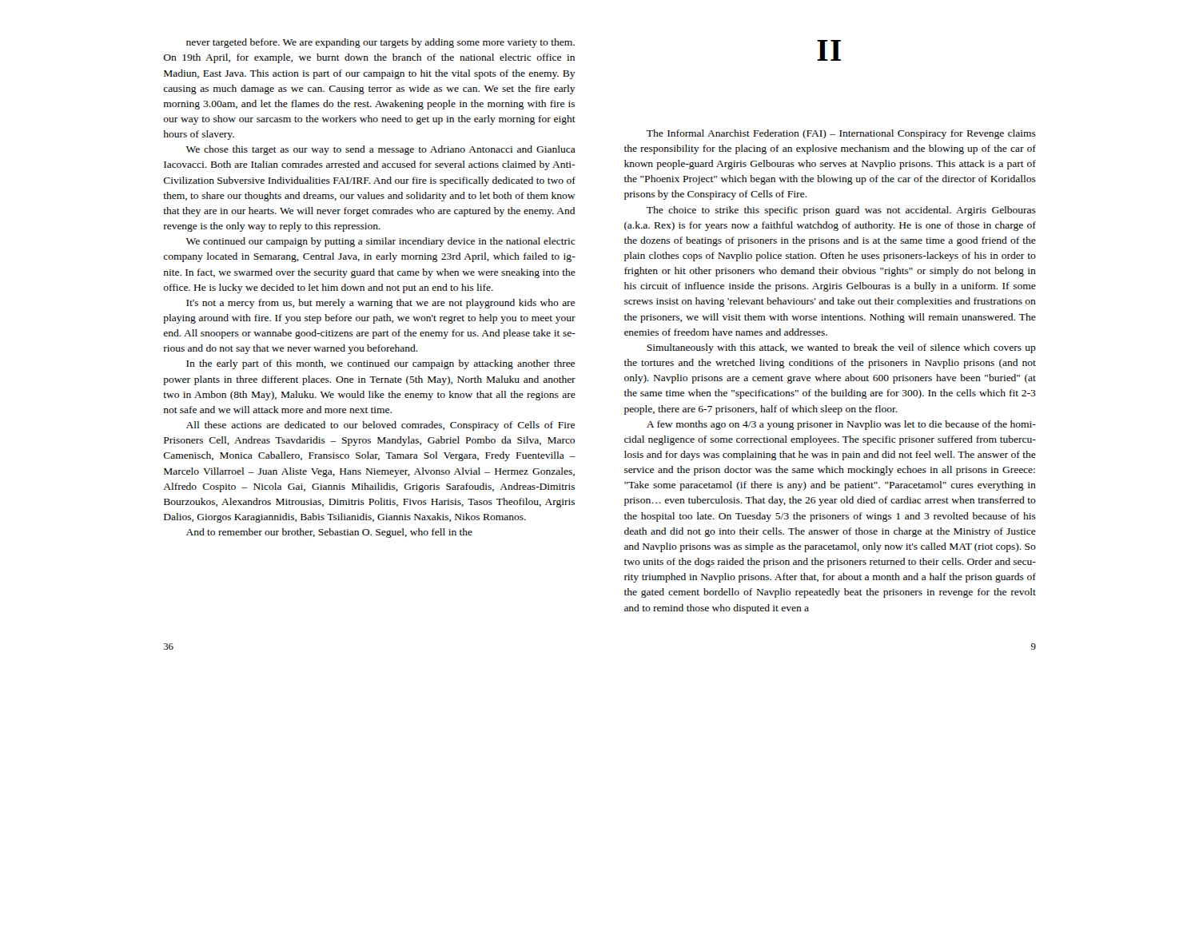never targeted before. We are expanding our targets by adding some more variety to them. On 19th April, for example, we burnt down the branch of the national electric office in Madiun, East Java. This action is part of our campaign to hit the vital spots of the enemy. By causing as much damage as we can. Causing terror as wide as we can. We set the fire early morning 3.00am, and let the flames do the rest. Awakening people in the morning with fire is our way to show our sarcasm to the workers who need to get up in the early morning for eight hours of slavery.
We chose this target as our way to send a message to Adriano Antonacci and Gianluca Iacovacci. Both are Italian comrades arrested and accused for several actions claimed by Anti-Civilization Subversive Individualities FAI/IRF. And our fire is specifically dedicated to two of them, to share our thoughts and dreams, our values and solidarity and to let both of them know that they are in our hearts. We will never forget comrades who are captured by the enemy. And revenge is the only way to reply to this repression.
We continued our campaign by putting a similar incendiary device in the national electric company located in Semarang, Central Java, in early morning 23rd April, which failed to ignite. In fact, we swarmed over the security guard that came by when we were sneaking into the office. He is lucky we decided to let him down and not put an end to his life.
It's not a mercy from us, but merely a warning that we are not playground kids who are playing around with fire. If you step before our path, we won't regret to help you to meet your end. All snoopers or wannabe good-citizens are part of the enemy for us. And please take it serious and do not say that we never warned you beforehand.
In the early part of this month, we continued our campaign by attacking another three power plants in three different places. One in Ternate (5th May), North Maluku and another two in Ambon (8th May), Maluku. We would like the enemy to know that all the regions are not safe and we will attack more and more next time.
All these actions are dedicated to our beloved comrades, Conspiracy of Cells of Fire Prisoners Cell, Andreas Tsavdaridis – Spyros Mandylas, Gabriel Pombo da Silva, Marco Camenisch, Monica Caballero, Fransisco Solar, Tamara Sol Vergara, Fredy Fuentevilla – Marcelo Villarroel – Juan Aliste Vega, Hans Niemeyer, Alvonso Alvial – Hermez Gonzales, Alfredo Cospito – Nicola Gai, Giannis Mihailidis, Grigoris Sarafoudis, Andreas-Dimitris Bourzoukos, Alexandros Mitrousias, Dimitris Politis, Fivos Harisis, Tasos Theofilou, Argiris Dalios, Giorgos Karagiannidis, Babis Tsilianidis, Giannis Naxakis, Nikos Romanos.
And to remember our brother, Sebastian O. Seguel, who fell in the
36
II
The Informal Anarchist Federation (FAI) – International Conspiracy for Revenge claims the responsibility for the placing of an explosive mechanism and the blowing up of the car of known people-guard Argiris Gelbouras who serves at Navplio prisons. This attack is a part of the "Phoenix Project" which began with the blowing up of the car of the director of Koridallos prisons by the Conspiracy of Cells of Fire.
The choice to strike this specific prison guard was not accidental. Argiris Gelbouras (a.k.a. Rex) is for years now a faithful watchdog of authority. He is one of those in charge of the dozens of beatings of prisoners in the prisons and is at the same time a good friend of the plain clothes cops of Navplio police station. Often he uses prisoners-lackeys of his in order to frighten or hit other prisoners who demand their obvious "rights" or simply do not belong in his circuit of influence inside the prisons. Argiris Gelbouras is a bully in a uniform. If some screws insist on having 'relevant behaviours' and take out their complexities and frustrations on the prisoners, we will visit them with worse intentions. Nothing will remain unanswered. The enemies of freedom have names and addresses.
Simultaneously with this attack, we wanted to break the veil of silence which covers up the tortures and the wretched living conditions of the prisoners in Navplio prisons (and not only). Navplio prisons are a cement grave where about 600 prisoners have been "buried" (at the same time when the "specifications" of the building are for 300). In the cells which fit 2-3 people, there are 6-7 prisoners, half of which sleep on the floor.
A few months ago on 4/3 a young prisoner in Navplio was let to die because of the homicidal negligence of some correctional employees. The specific prisoner suffered from tuberculosis and for days was complaining that he was in pain and did not feel well. The answer of the service and the prison doctor was the same which mockingly echoes in all prisons in Greece: "Take some paracetamol (if there is any) and be patient". "Paracetamol" cures everything in prison… even tuberculosis. That day, the 26 year old died of cardiac arrest when transferred to the hospital too late. On Tuesday 5/3 the prisoners of wings 1 and 3 revolted because of his death and did not go into their cells. The answer of those in charge at the Ministry of Justice and Navplio prisons was as simple as the paracetamol, only now it's called MAT (riot cops). So two units of the dogs raided the prison and the prisoners returned to their cells. Order and security triumphed in Navplio prisons. After that, for about a month and a half the prison guards of the gated cement bordello of Navplio repeatedly beat the prisoners in revenge for the revolt and to remind those who disputed it even a
9